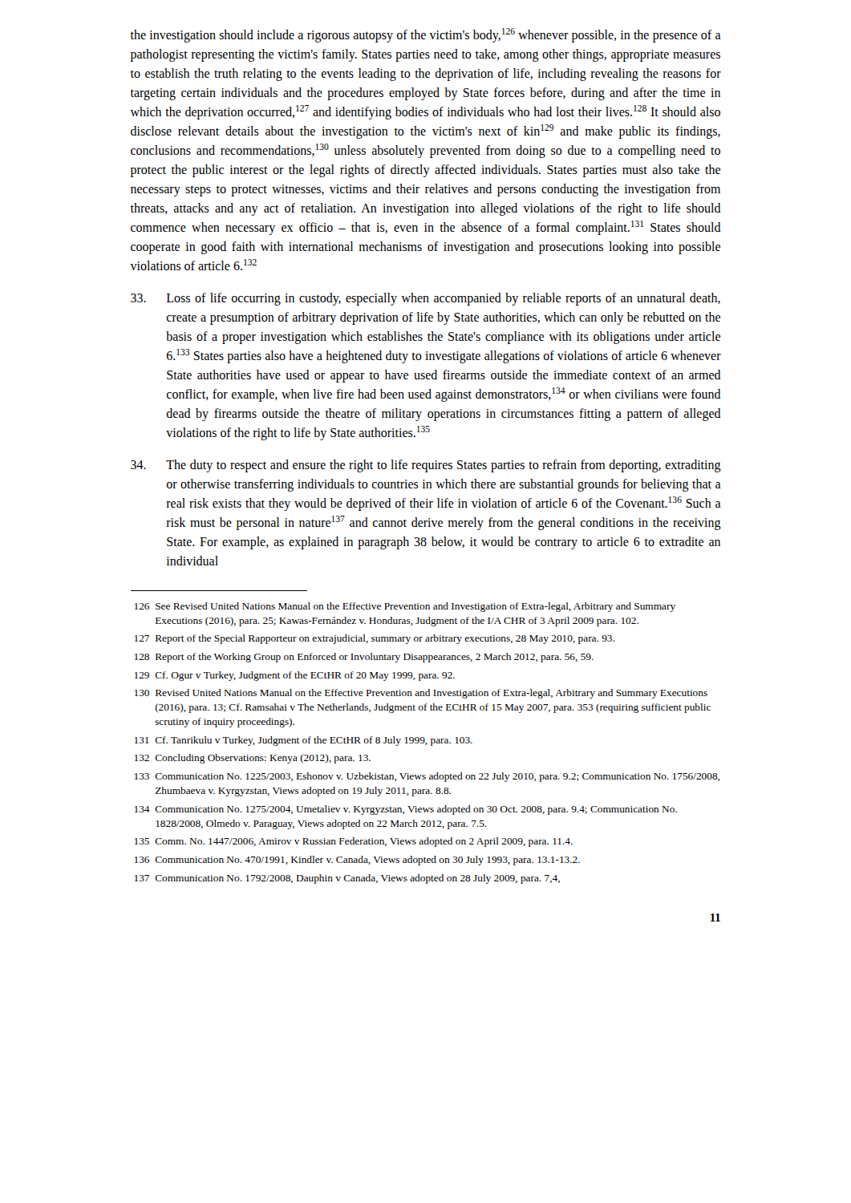the investigation should include a rigorous autopsy of the victim's body,126 whenever possible, in the presence of a pathologist representing the victim's family. States parties need to take, among other things, appropriate measures to establish the truth relating to the events leading to the deprivation of life, including revealing the reasons for targeting certain individuals and the procedures employed by State forces before, during and after the time in which the deprivation occurred,127 and identifying bodies of individuals who had lost their lives.128 It should also disclose relevant details about the investigation to the victim's next of kin129 and make public its findings, conclusions and recommendations,130 unless absolutely prevented from doing so due to a compelling need to protect the public interest or the legal rights of directly affected individuals. States parties must also take the necessary steps to protect witnesses, victims and their relatives and persons conducting the investigation from threats, attacks and any act of retaliation. An investigation into alleged violations of the right to life should commence when necessary ex officio – that is, even in the absence of a formal complaint.131 States should cooperate in good faith with international mechanisms of investigation and prosecutions looking into possible violations of article 6.132
33.
Loss of life occurring in custody, especially when accompanied by reliable reports of an unnatural death, create a presumption of arbitrary deprivation of life by State authorities, which can only be rebutted on the basis of a proper investigation which establishes the State's compliance with its obligations under article 6.133 States parties also have a heightened duty to investigate allegations of violations of article 6 whenever State authorities have used or appear to have used firearms outside the immediate context of an armed conflict, for example, when live fire had been used against demonstrators,134 or when civilians were found dead by firearms outside the theatre of military operations in circumstances fitting a pattern of alleged violations of the right to life by State authorities.135
34.
The duty to respect and ensure the right to life requires States parties to refrain from deporting, extraditing or otherwise transferring individuals to countries in which there are substantial grounds for believing that a real risk exists that they would be deprived of their life in violation of article 6 of the Covenant.136 Such a risk must be personal in nature137 and cannot derive merely from the general conditions in the receiving State. For example, as explained in paragraph 38 below, it would be contrary to article 6 to extradite an individual
126 See Revised United Nations Manual on the Effective Prevention and Investigation of Extra-legal, Arbitrary and Summary Executions (2016), para. 25; Kawas-Fernández v. Honduras, Judgment of the I/A CHR of 3 April 2009 para. 102.
127 Report of the Special Rapporteur on extrajudicial, summary or arbitrary executions, 28 May 2010, para. 93.
128 Report of the Working Group on Enforced or Involuntary Disappearances, 2 March 2012, para. 56, 59.
129 Cf. Ogur v Turkey, Judgment of the ECtHR of 20 May 1999, para. 92.
130 Revised United Nations Manual on the Effective Prevention and Investigation of Extra-legal, Arbitrary and Summary Executions (2016), para. 13; Cf. Ramsahai v The Netherlands, Judgment of the ECtHR of 15 May 2007, para. 353 (requiring sufficient public scrutiny of inquiry proceedings).
131 Cf. Tanrikulu v Turkey, Judgment of the ECtHR of 8 July 1999, para. 103.
132 Concluding Observations: Kenya (2012), para. 13.
133 Communication No. 1225/2003, Eshonov v. Uzbekistan, Views adopted on 22 July 2010, para. 9.2; Communication No. 1756/2008, Zhumbaeva v. Kyrgyzstan, Views adopted on 19 July 2011, para. 8.8.
134 Communication No. 1275/2004, Umetaliev v. Kyrgyzstan, Views adopted on 30 Oct. 2008, para. 9.4; Communication No. 1828/2008, Olmedo v. Paraguay, Views adopted on 22 March 2012, para. 7.5.
135 Comm. No. 1447/2006, Amirov v Russian Federation, Views adopted on 2 April 2009, para. 11.4.
136 Communication No. 470/1991, Kindler v. Canada, Views adopted on 30 July 1993, para. 13.1-13.2.
137 Communication No. 1792/2008, Dauphin v Canada, Views adopted on 28 July 2009, para. 7,4,
11